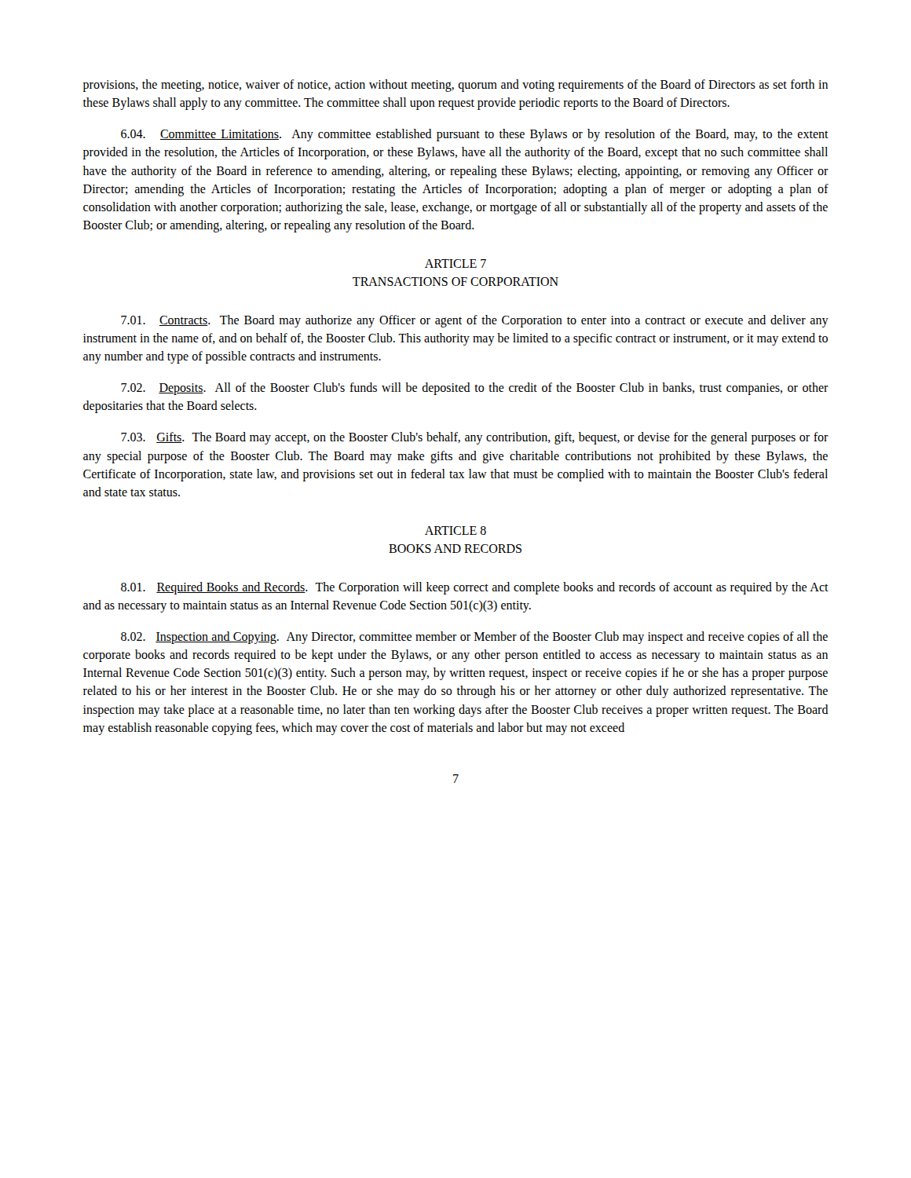provisions, the meeting, notice, waiver of notice, action without meeting, quorum and voting requirements of the Board of Directors as set forth in these Bylaws shall apply to any committee. The committee shall upon request provide periodic reports to the Board of Directors.
6.04. Committee Limitations. Any committee established pursuant to these Bylaws or by resolution of the Board, may, to the extent provided in the resolution, the Articles of Incorporation, or these Bylaws, have all the authority of the Board, except that no such committee shall have the authority of the Board in reference to amending, altering, or repealing these Bylaws; electing, appointing, or removing any Officer or Director; amending the Articles of Incorporation; restating the Articles of Incorporation; adopting a plan of merger or adopting a plan of consolidation with another corporation; authorizing the sale, lease, exchange, or mortgage of all or substantially all of the property and assets of the Booster Club; or amending, altering, or repealing any resolution of the Board.
ARTICLE 7 TRANSACTIONS OF CORPORATION
7.01. Contracts. The Board may authorize any Officer or agent of the Corporation to enter into a contract or execute and deliver any instrument in the name of, and on behalf of, the Booster Club. This authority may be limited to a specific contract or instrument, or it may extend to any number and type of possible contracts and instruments.
7.02. Deposits. All of the Booster Club's funds will be deposited to the credit of the Booster Club in banks, trust companies, or other depositaries that the Board selects.
7.03. Gifts. The Board may accept, on the Booster Club's behalf, any contribution, gift, bequest, or devise for the general purposes or for any special purpose of the Booster Club. The Board may make gifts and give charitable contributions not prohibited by these Bylaws, the Certificate of Incorporation, state law, and provisions set out in federal tax law that must be complied with to maintain the Booster Club's federal and state tax status.
ARTICLE 8 BOOKS AND RECORDS
8.01. Required Books and Records. The Corporation will keep correct and complete books and records of account as required by the Act and as necessary to maintain status as an Internal Revenue Code Section 501(c)(3) entity.
8.02. Inspection and Copying. Any Director, committee member or Member of the Booster Club may inspect and receive copies of all the corporate books and records required to be kept under the Bylaws, or any other person entitled to access as necessary to maintain status as an Internal Revenue Code Section 501(c)(3) entity. Such a person may, by written request, inspect or receive copies if he or she has a proper purpose related to his or her interest in the Booster Club. He or she may do so through his or her attorney or other duly authorized representative. The inspection may take place at a reasonable time, no later than ten working days after the Booster Club receives a proper written request. The Board may establish reasonable copying fees, which may cover the cost of materials and labor but may not exceed
7